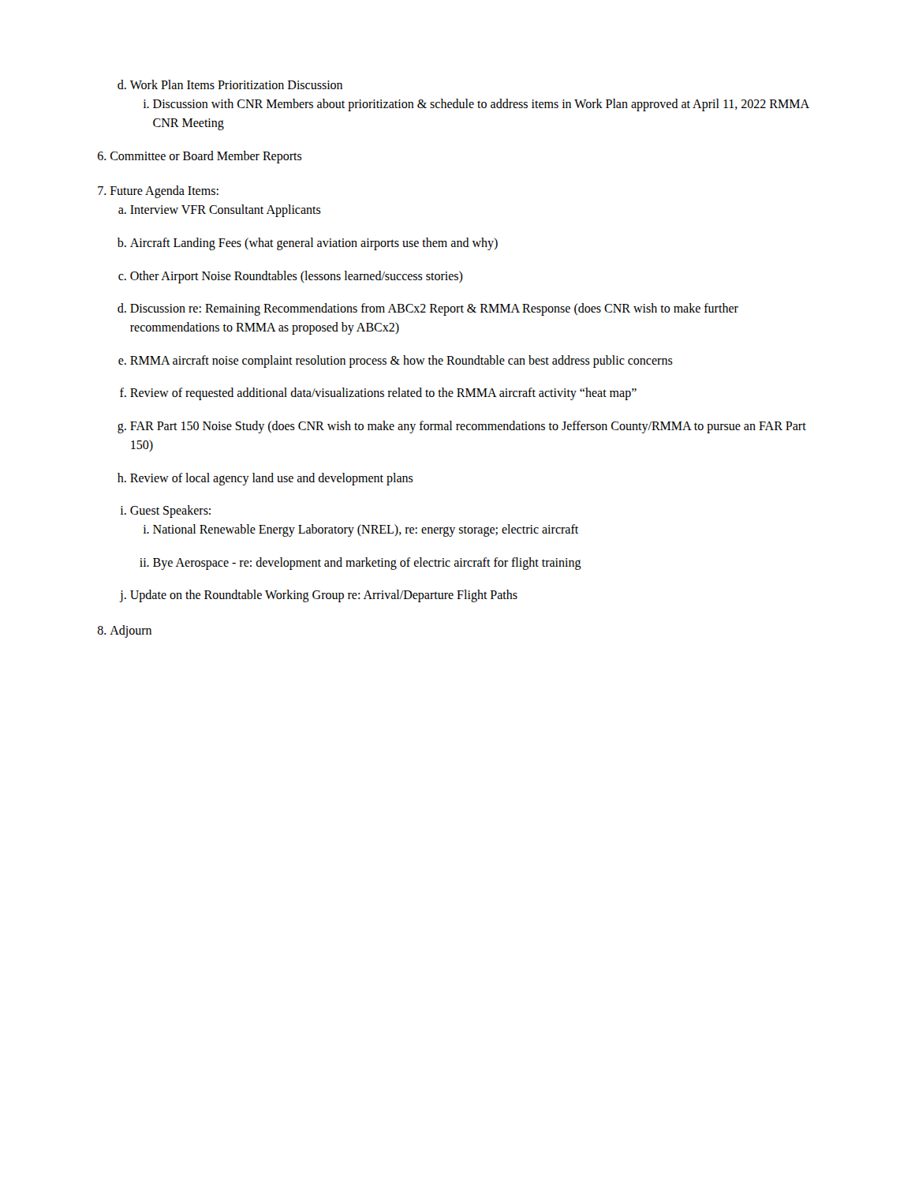Work Plan Items Prioritization Discussion
Discussion with CNR Members about prioritization & schedule to address items in Work Plan approved at April 11, 2022 RMMA CNR Meeting
Committee or Board Member Reports
Future Agenda Items:
Interview VFR Consultant Applicants
Aircraft Landing Fees (what general aviation airports use them and why)
Other Airport Noise Roundtables (lessons learned/success stories)
Discussion re: Remaining Recommendations from ABCx2 Report & RMMA Response (does CNR wish to make further recommendations to RMMA as proposed by ABCx2)
RMMA aircraft noise complaint resolution process & how the Roundtable can best address public concerns
Review of requested additional data/visualizations related to the RMMA aircraft activity “heat map”
FAR Part 150 Noise Study (does CNR wish to make any formal recommendations to Jefferson County/RMMA to pursue an FAR Part 150)
Review of local agency land use and development plans
Guest Speakers:
National Renewable Energy Laboratory (NREL), re: energy storage; electric aircraft
Bye Aerospace - re: development and marketing of electric aircraft for flight training
Update on the Roundtable Working Group re: Arrival/Departure Flight Paths
Adjourn